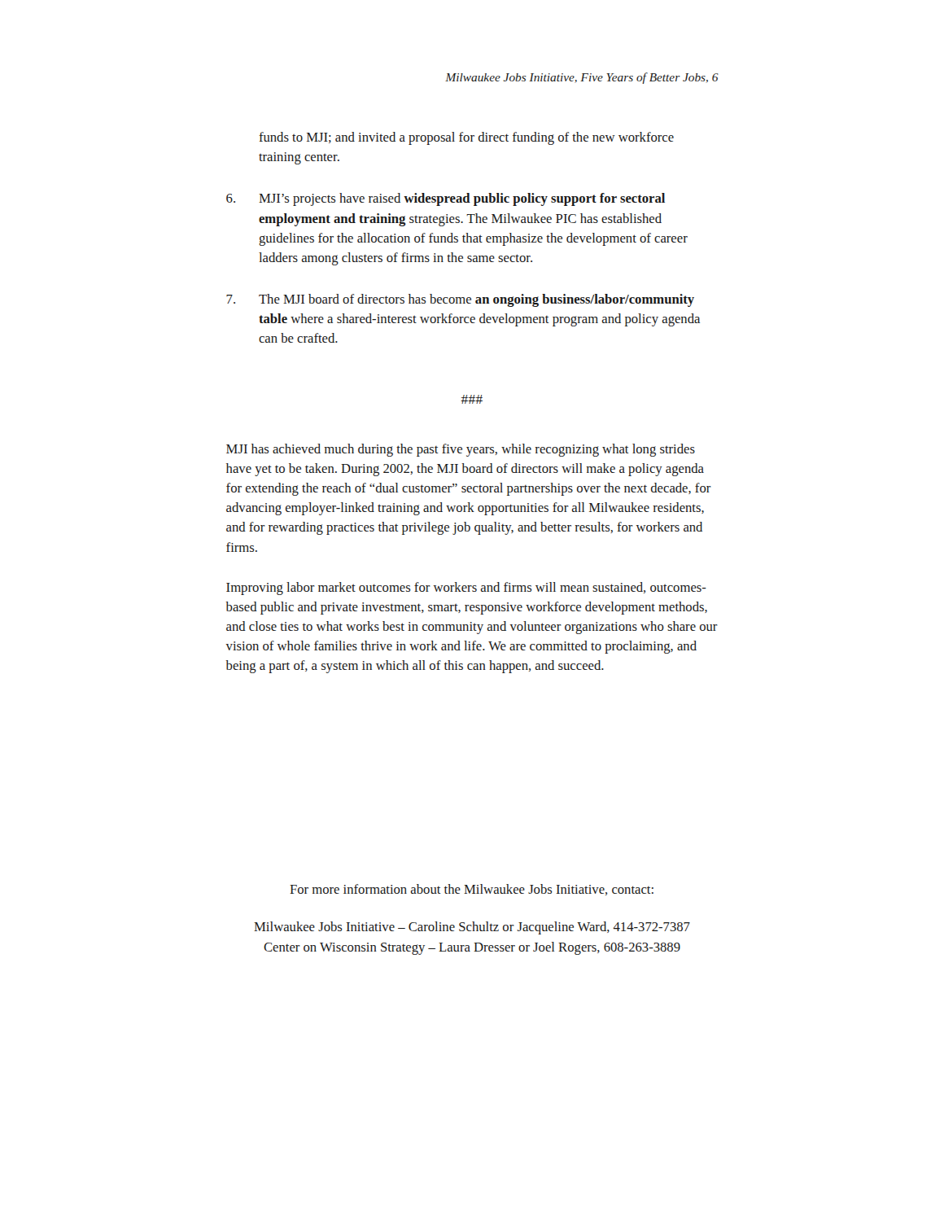Milwaukee Jobs Initiative, Five Years of Better Jobs, 6
funds to MJI; and invited a proposal for direct funding of the new workforce training center.
6. MJI’s projects have raised widespread public policy support for sectoral employment and training strategies. The Milwaukee PIC has established guidelines for the allocation of funds that emphasize the development of career ladders among clusters of firms in the same sector.
7. The MJI board of directors has become an ongoing business/labor/community table where a shared-interest workforce development program and policy agenda can be crafted.
###
MJI has achieved much during the past five years, while recognizing what long strides have yet to be taken. During 2002, the MJI board of directors will make a policy agenda for extending the reach of “dual customer” sectoral partnerships over the next decade, for advancing employer-linked training and work opportunities for all Milwaukee residents, and for rewarding practices that privilege job quality, and better results, for workers and firms.
Improving labor market outcomes for workers and firms will mean sustained, outcomes-based public and private investment, smart, responsive workforce development methods, and close ties to what works best in community and volunteer organizations who share our vision of whole families thrive in work and life. We are committed to proclaiming, and being a part of, a system in which all of this can happen, and succeed.
For more information about the Milwaukee Jobs Initiative, contact:
Milwaukee Jobs Initiative – Caroline Schultz or Jacqueline Ward, 414-372-7387
Center on Wisconsin Strategy – Laura Dresser or Joel Rogers, 608-263-3889